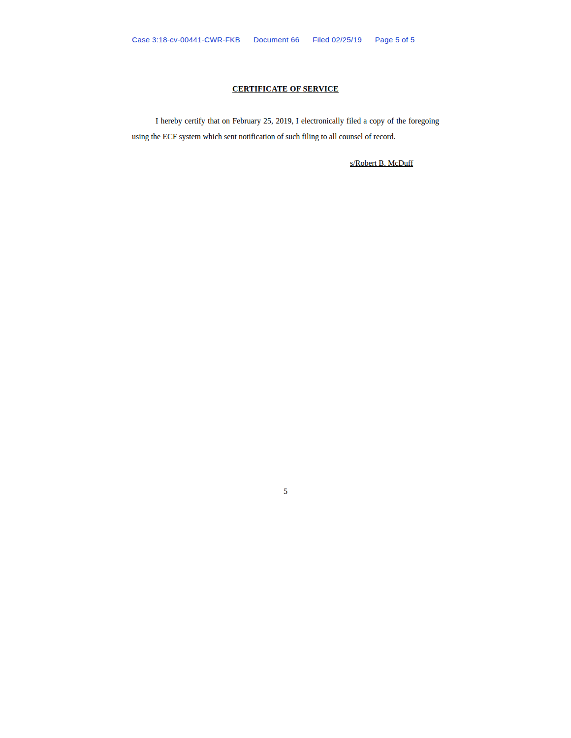Case 3:18-cv-00441-CWR-FKB Document 66 Filed 02/25/19 Page 5 of 5
CERTIFICATE OF SERVICE
I hereby certify that on February 25, 2019, I electronically filed a copy of the foregoing using the ECF system which sent notification of such filing to all counsel of record.
s/Robert B. McDuff
5